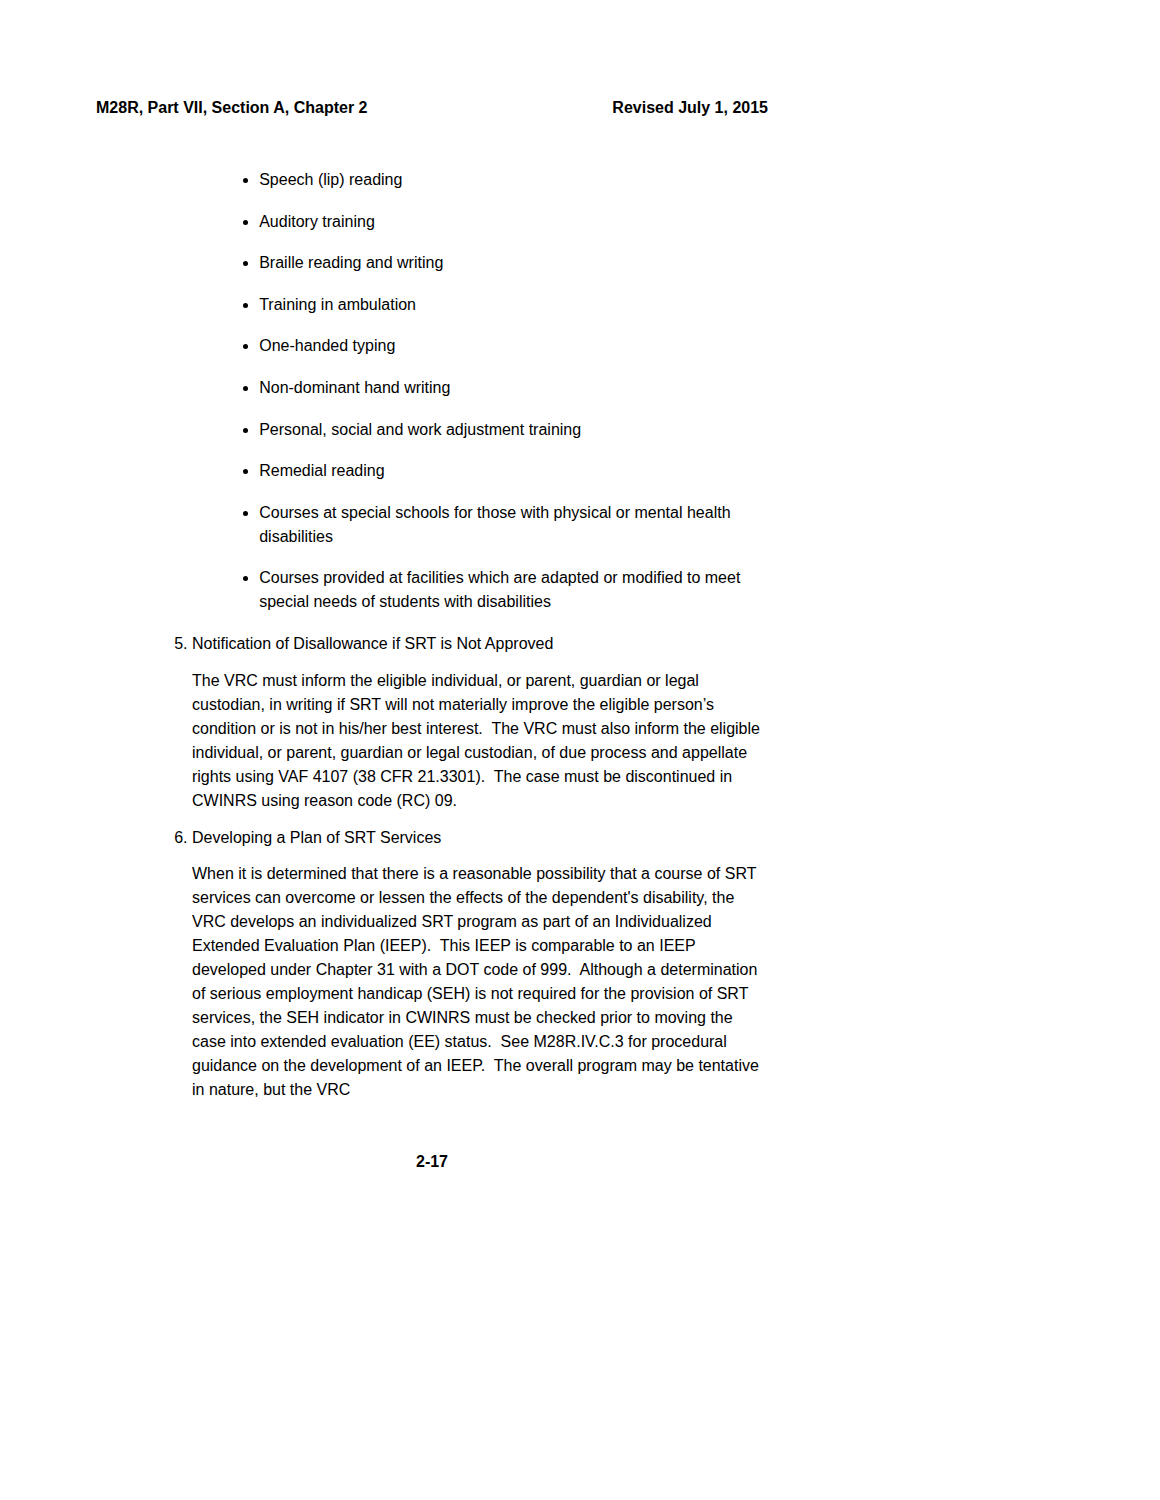M28R, Part VII, Section A, Chapter 2 Revised July 1, 2015
Speech (lip) reading
Auditory training
Braille reading and writing
Training in ambulation
One-handed typing
Non-dominant hand writing
Personal, social and work adjustment training
Remedial reading
Courses at special schools for those with physical or mental health disabilities
Courses provided at facilities which are adapted or modified to meet special needs of students with disabilities
Notification of Disallowance if SRT is Not Approved
The VRC must inform the eligible individual, or parent, guardian or legal custodian, in writing if SRT will not materially improve the eligible person’s condition or is not in his/her best interest. The VRC must also inform the eligible individual, or parent, guardian or legal custodian, of due process and appellate rights using VAF 4107 (38 CFR 21.3301). The case must be discontinued in CWINRS using reason code (RC) 09.
Developing a Plan of SRT Services
When it is determined that there is a reasonable possibility that a course of SRT services can overcome or lessen the effects of the dependent's disability, the VRC develops an individualized SRT program as part of an Individualized Extended Evaluation Plan (IEEP). This IEEP is comparable to an IEEP developed under Chapter 31 with a DOT code of 999. Although a determination of serious employment handicap (SEH) is not required for the provision of SRT services, the SEH indicator in CWINRS must be checked prior to moving the case into extended evaluation (EE) status. See M28R.IV.C.3 for procedural guidance on the development of an IEEP. The overall program may be tentative in nature, but the VRC
2-17